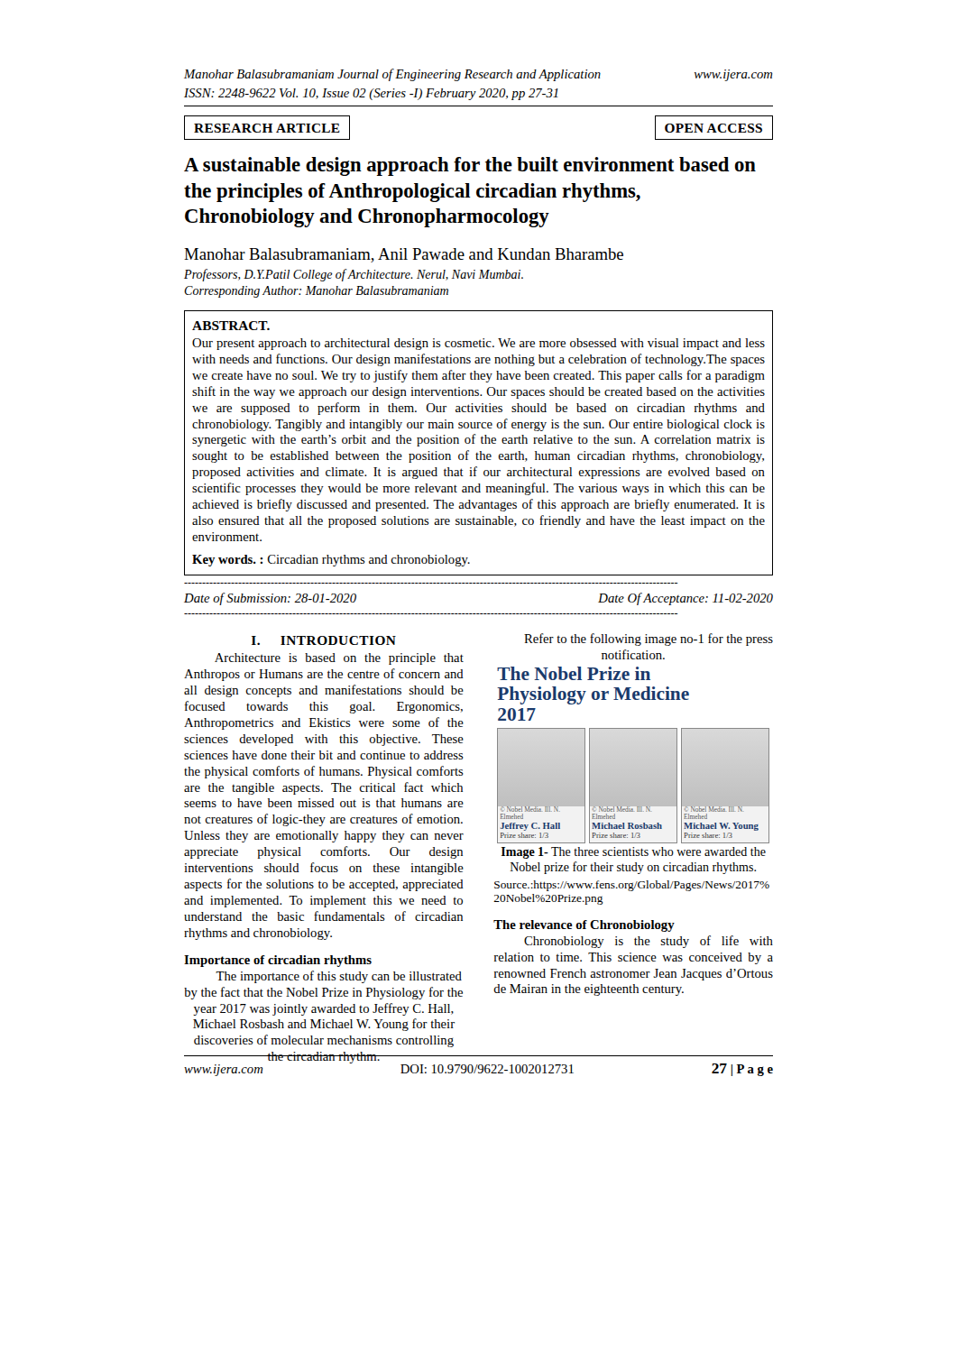Manohar Balasubramaniam Journal of Engineering Research and Application
ISSN: 2248-9622 Vol. 10, Issue 02 (Series -I) February 2020, pp 27-31
www.ijera.com
RESEARCH ARTICLE
OPEN ACCESS
A sustainable design approach for the built environment based on the principles of Anthropological circadian rhythms, Chronobiology and Chronopharmocology
Manohar Balasubramaniam, Anil Pawade and Kundan Bharambe
Professors, D.Y.Patil College of Architecture. Nerul, Navi Mumbai.
Corresponding Author: Manohar Balasubramaniam
ABSTRACT.
Our present approach to architectural design is cosmetic. We are more obsessed with visual impact and less with needs and functions. Our design manifestations are nothing but a celebration of technology.The spaces we create have no soul. We try to justify them after they have been created. This paper calls for a paradigm shift in the way we approach our design interventions. Our spaces should be created based on the activities we are supposed to perform in them. Our activities should be based on circadian rhythms and chronobiology. Tangibly and intangibly our main source of energy is the sun. Our entire biological clock is synergetic with the earth’s orbit and the position of the earth relative to the sun. A correlation matrix is sought to be established between the position of the earth, human circadian rhythms, chronobiology, proposed activities and climate. It is argued that if our architectural expressions are evolved based on scientific processes they would be more relevant and meaningful. The various ways in which this can be achieved is briefly discussed and presented. The advantages of this approach are briefly enumerated. It is also ensured that all the proposed solutions are sustainable, co friendly and have the least impact on the environment.
Key words. : Circadian rhythms and chronobiology.
-----------------------------------------------------------------------------------------------------------------------------------------
Date of Submission: 28-01-2020 Date Of Acceptance: 11-02-2020
-----------------------------------------------------------------------------------------------------------------------------------------
I. INTRODUCTION
Architecture is based on the principle that Anthropos or Humans are the centre of concern and all design concepts and manifestations should be focused towards this goal. Ergonomics, Anthropometrics and Ekistics were some of the sciences developed with this objective. These sciences have done their bit and continue to address the physical comforts of humans. Physical comforts are the tangible aspects. The critical fact which seems to have been missed out is that humans are not creatures of logic-they are creatures of emotion. Unless they are emotionally happy they can never appreciate physical comforts. Our design interventions should focus on these intangible aspects for the solutions to be accepted, appreciated and implemented. To implement this we need to understand the basic fundamentals of circadian rhythms and chronobiology.
Importance of circadian rhythms
The importance of this study can be illustrated by the fact that the Nobel Prize in Physiology for the year 2017 was jointly awarded to Jeffrey C. Hall, Michael Rosbash and Michael W. Young for their discoveries of molecular mechanisms controlling the circadian rhythm.
Refer to the following image no-1 for the press notification.
The Nobel Prize in
Physiology or Medicine
2017
© Nobel Media. Ill. N. Elmehed
Jeffrey C. Hall
Prize share: 1/3
© Nobel Media. Ill. N. Elmehed
Michael Rosbash
Prize share: 1/3
© Nobel Media. Ill. N. Elmehed
Michael W. Young
Prize share: 1/3
Image 1- The three scientists who were awarded the Nobel prize for their study on circadian rhythms.
Source.:https://www.fens.org/Global/Pages/News/2017%20Nobel%20Prize.png
The relevance of Chronobiology
Chronobiology is the study of life with relation to time. This science was conceived by a renowned French astronomer Jean Jacques d’Ortous de Mairan in the eighteenth century.
www.ijera.com DOI: 10.9790/9622-1002012731 27 | P a g e